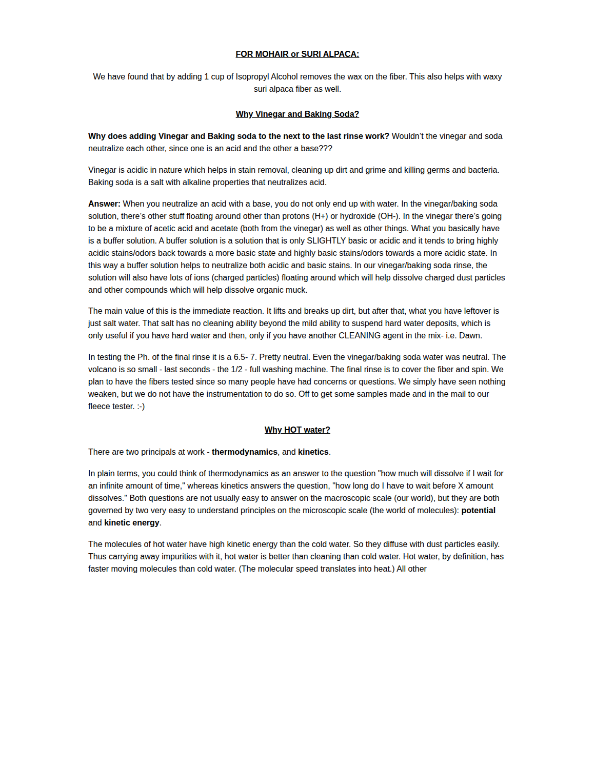FOR MOHAIR or SURI ALPACA:
We have found that by adding 1 cup of Isopropyl Alcohol removes the wax on the fiber. This also helps with waxy suri alpaca fiber as well.
Why Vinegar and Baking Soda?
Why does adding Vinegar and Baking soda to the next to the last rinse work? Wouldn’t the vinegar and soda neutralize each other, since one is an acid and the other a base???
Vinegar is acidic in nature which helps in stain removal, cleaning up dirt and grime and killing germs and bacteria. Baking soda is a salt with alkaline properties that neutralizes acid.
Answer: When you neutralize an acid with a base, you do not only end up with water. In the vinegar/baking soda solution, there’s other stuff floating around other than protons (H+) or hydroxide (OH-). In the vinegar there’s going to be a mixture of acetic acid and acetate (both from the vinegar) as well as other things. What you basically have is a buffer solution. A buffer solution is a solution that is only SLIGHTLY basic or acidic and it tends to bring highly acidic stains/odors back towards a more basic state and highly basic stains/odors towards a more acidic state. In this way a buffer solution helps to neutralize both acidic and basic stains. In our vinegar/baking soda rinse, the solution will also have lots of ions (charged particles) floating around which will help dissolve charged dust particles and other compounds which will help dissolve organic muck.
The main value of this is the immediate reaction. It lifts and breaks up dirt, but after that, what you have leftover is just salt water. That salt has no cleaning ability beyond the mild ability to suspend hard water deposits, which is only useful if you have hard water and then, only if you have another CLEANING agent in the mix- i.e. Dawn.
In testing the Ph. of the final rinse it is a 6.5- 7. Pretty neutral. Even the vinegar/baking soda water was neutral. The volcano is so small - last seconds - the 1/2 - full washing machine. The final rinse is to cover the fiber and spin. We plan to have the fibers tested since so many people have had concerns or questions. We simply have seen nothing weaken, but we do not have the instrumentation to do so. Off to get some samples made and in the mail to our fleece tester. :-)
Why HOT water?
There are two principals at work - thermodynamics, and kinetics.
In plain terms, you could think of thermodynamics as an answer to the question "how much will dissolve if I wait for an infinite amount of time," whereas kinetics answers the question, "how long do I have to wait before X amount dissolves." Both questions are not usually easy to answer on the macroscopic scale (our world), but they are both governed by two very easy to understand principles on the microscopic scale (the world of molecules): potential and kinetic energy.
The molecules of hot water have high kinetic energy than the cold water. So they diffuse with dust particles easily. Thus carrying away impurities with it, hot water is better than cleaning than cold water. Hot water, by definition, has faster moving molecules than cold water. (The molecular speed translates into heat.) All other